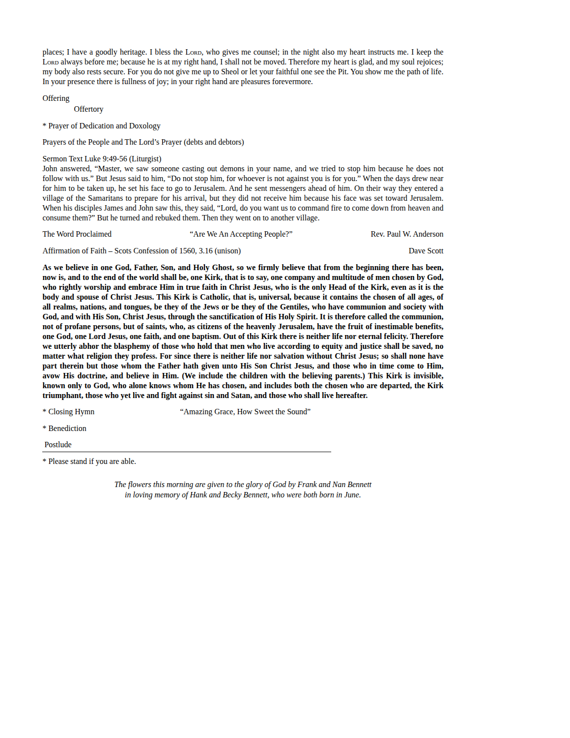places; I have a goodly heritage. I bless the Lord, who gives me counsel; in the night also my heart instructs me. I keep the Lord always before me; because he is at my right hand, I shall not be moved. Therefore my heart is glad, and my soul rejoices; my body also rests secure. For you do not give me up to Sheol or let your faithful one see the Pit. You show me the path of life. In your presence there is fullness of joy; in your right hand are pleasures forevermore.
Offering
Offertory
* Prayer of Dedication and Doxology
Prayers of the People and The Lord’s Prayer (debts and debtors)
Sermon Text Luke 9:49-56 (Liturgist)
John answered, “Master, we saw someone casting out demons in your name, and we tried to stop him because he does not follow with us.” But Jesus said to him, “Do not stop him, for whoever is not against you is for you.” When the days drew near for him to be taken up, he set his face to go to Jerusalem. And he sent messengers ahead of him. On their way they entered a village of the Samaritans to prepare for his arrival, but they did not receive him because his face was set toward Jerusalem. When his disciples James and John saw this, they said, “Lord, do you want us to command fire to come down from heaven and consume them?” But he turned and rebuked them. Then they went on to another village.
The Word Proclaimed “Are We An Accepting People?” Rev. Paul W. Anderson
Affirmation of Faith – Scots Confession of 1560, 3.16 (unison) Dave Scott
As we believe in one God, Father, Son, and Holy Ghost, so we firmly believe that from the beginning there has been, now is, and to the end of the world shall be, one Kirk, that is to say, one company and multitude of men chosen by God, who rightly worship and embrace Him in true faith in Christ Jesus, who is the only Head of the Kirk, even as it is the body and spouse of Christ Jesus. This Kirk is Catholic, that is, universal, because it contains the chosen of all ages, of all realms, nations, and tongues, be they of the Jews or be they of the Gentiles, who have communion and society with God, and with His Son, Christ Jesus, through the sanctification of His Holy Spirit. It is therefore called the communion, not of profane persons, but of saints, who, as citizens of the heavenly Jerusalem, have the fruit of inestimable benefits, one God, one Lord Jesus, one faith, and one baptism. Out of this Kirk there is neither life nor eternal felicity. Therefore we utterly abhor the blasphemy of those who hold that men who live according to equity and justice shall be saved, no matter what religion they profess. For since there is neither life nor salvation without Christ Jesus; so shall none have part therein but those whom the Father hath given unto His Son Christ Jesus, and those who in time come to Him, avow His doctrine, and believe in Him. (We include the children with the believing parents.) This Kirk is invisible, known only to God, who alone knows whom He has chosen, and includes both the chosen who are departed, the Kirk triumphant, those who yet live and fight against sin and Satan, and those who shall live hereafter.
* Closing Hymn “Amazing Grace, How Sweet the Sound”
* Benediction
Postlude
* Please stand if you are able.
The flowers this morning are given to the glory of God by Frank and Nan Bennett
in loving memory of Hank and Becky Bennett, who were both born in June.